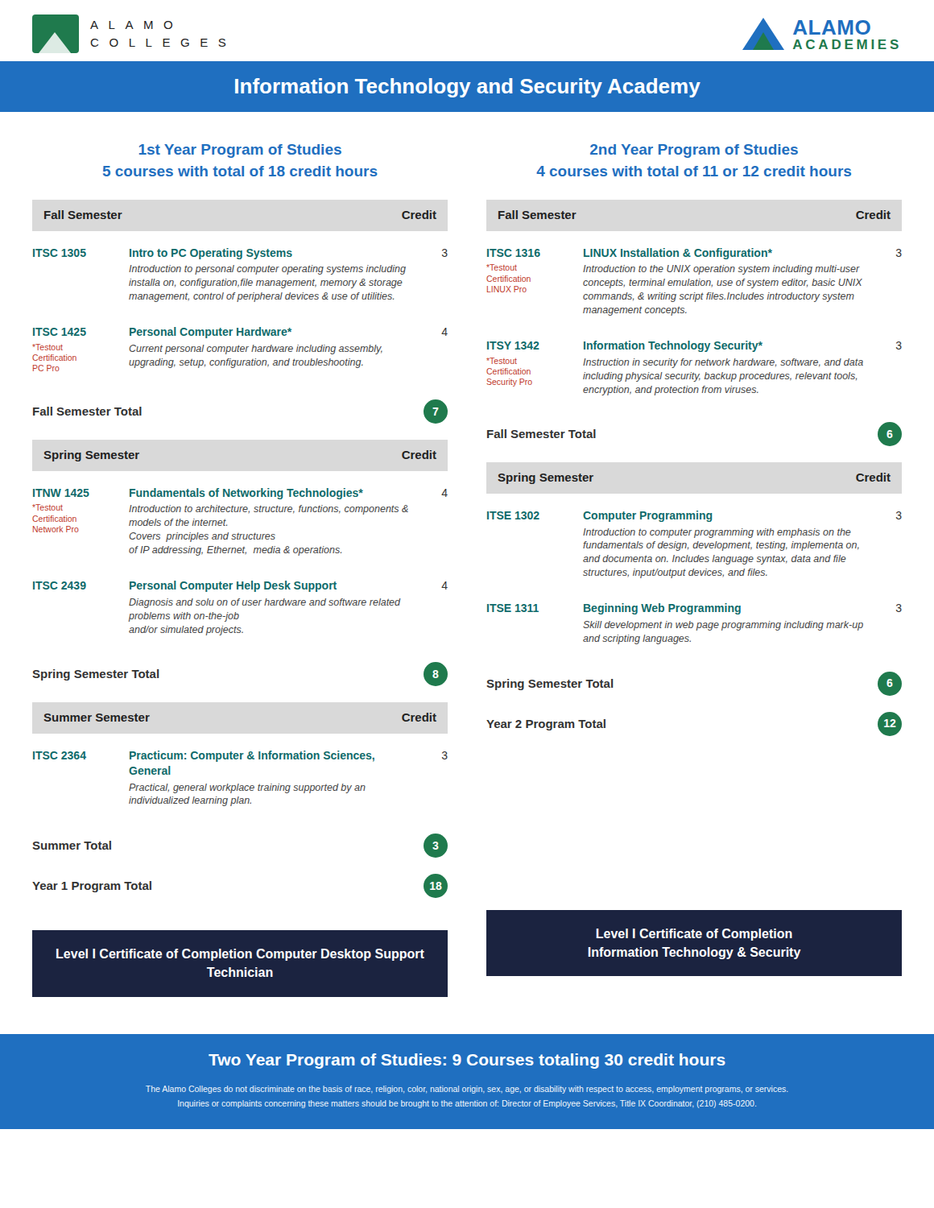A L A M O
C O L L E G E S
ALAMO
ACADEMIES
Information Technology and Security Academy
1st Year Program of Studies
5 courses with total of 18 credit hours
Fall Semester Credit
| ITSC 1305 | Intro to PC Operating Systems Introduction to personal computer operating systems including installa on, configuration,file management, memory & storage management, control of peripheral devices & use of utilities. | 3 |
| ITSC 1425 *Testout Certification PC Pro | Personal Computer Hardware* Current personal computer hardware including assembly, upgrading, setup, configuration, and troubleshooting. | 4 |
Fall Semester Total 7
Spring Semester Credit
| ITNW 1425 *Testout Certification Network Pro | Fundamentals of Networking Technologies* Introduction to architecture, structure, functions, components & models of the internet. Covers principles and structures of IP addressing, Ethernet, media & operations. | 4 |
| ITSC 2439 | Personal Computer Help Desk Support Diagnosis and solu on of user hardware and software related problems with on-the-job and/or simulated projects. | 4 |
Spring Semester Total 8
Summer Semester Credit
| ITSC 2364 | Practicum: Computer & Information Sciences, General Practical, general workplace training supported by an individualized learning plan. | 3 |
Summer Total 3
Year 1 Program Total 18
Level I Certificate of Completion Computer Desktop Support Technician
2nd Year Program of Studies
4 courses with total of 11 or 12 credit hours
Fall Semester Credit
| ITSC 1316 *Testout Certification LINUX Pro | LINUX Installation & Configuration* Introduction to the UNIX operation system including multi-user concepts, terminal emulation, use of system editor, basic UNIX commands, & writing script files.Includes introductory system management concepts. | 3 |
| ITSY 1342 *Testout Certification Security Pro | Information Technology Security* Instruction in security for network hardware, software, and data including physical security, backup procedures, relevant tools, encryption, and protection from viruses. | 3 |
Fall Semester Total 6
Spring Semester Credit
| ITSE 1302 | Computer Programming Introduction to computer programming with emphasis on the fundamentals of design, development, testing, implementa on, and documenta on. Includes language syntax, data and file structures, input/output devices, and files. | 3 |
| ITSE 1311 | Beginning Web Programming Skill development in web page programming including mark-up and scripting languages. | 3 |
Spring Semester Total 6
Year 2 Program Total 12
Level I Certificate of Completion
Information Technology & Security
Two Year Program of Studies: 9 Courses totaling 30 credit hours
The Alamo Colleges do not discriminate on the basis of race, religion, color, national origin, sex, age, or disability with respect to access, employment programs, or services.
Inquiries or complaints concerning these matters should be brought to the attention of: Director of Employee Services, Title IX Coordinator, (210) 485-0200.